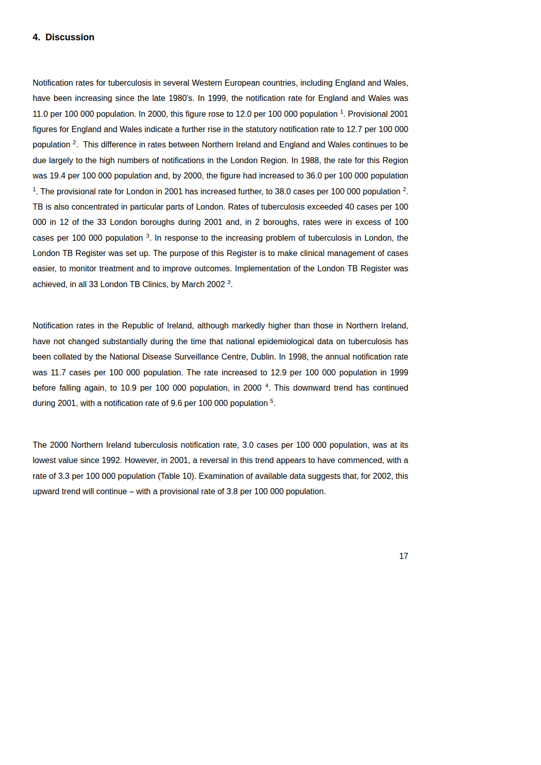4. Discussion
Notification rates for tuberculosis in several Western European countries, including England and Wales, have been increasing since the late 1980's. In 1999, the notification rate for England and Wales was 11.0 per 100 000 population. In 2000, this figure rose to 12.0 per 100 000 population 1. Provisional 2001 figures for England and Wales indicate a further rise in the statutory notification rate to 12.7 per 100 000 population 2. This difference in rates between Northern Ireland and England and Wales continues to be due largely to the high numbers of notifications in the London Region. In 1988, the rate for this Region was 19.4 per 100 000 population and, by 2000, the figure had increased to 36.0 per 100 000 population 1. The provisional rate for London in 2001 has increased further, to 38.0 cases per 100 000 population 2. TB is also concentrated in particular parts of London. Rates of tuberculosis exceeded 40 cases per 100 000 in 12 of the 33 London boroughs during 2001 and, in 2 boroughs, rates were in excess of 100 cases per 100 000 population 3. In response to the increasing problem of tuberculosis in London, the London TB Register was set up. The purpose of this Register is to make clinical management of cases easier, to monitor treatment and to improve outcomes. Implementation of the London TB Register was achieved, in all 33 London TB Clinics, by March 2002 3.
Notification rates in the Republic of Ireland, although markedly higher than those in Northern Ireland, have not changed substantially during the time that national epidemiological data on tuberculosis has been collated by the National Disease Surveillance Centre, Dublin. In 1998, the annual notification rate was 11.7 cases per 100 000 population. The rate increased to 12.9 per 100 000 population in 1999 before falling again, to 10.9 per 100 000 population, in 2000 4. This downward trend has continued during 2001, with a notification rate of 9.6 per 100 000 population 5.
The 2000 Northern Ireland tuberculosis notification rate, 3.0 cases per 100 000 population, was at its lowest value since 1992. However, in 2001, a reversal in this trend appears to have commenced, with a rate of 3.3 per 100 000 population (Table 10). Examination of available data suggests that, for 2002, this upward trend will continue – with a provisional rate of 3.8 per 100 000 population.
17